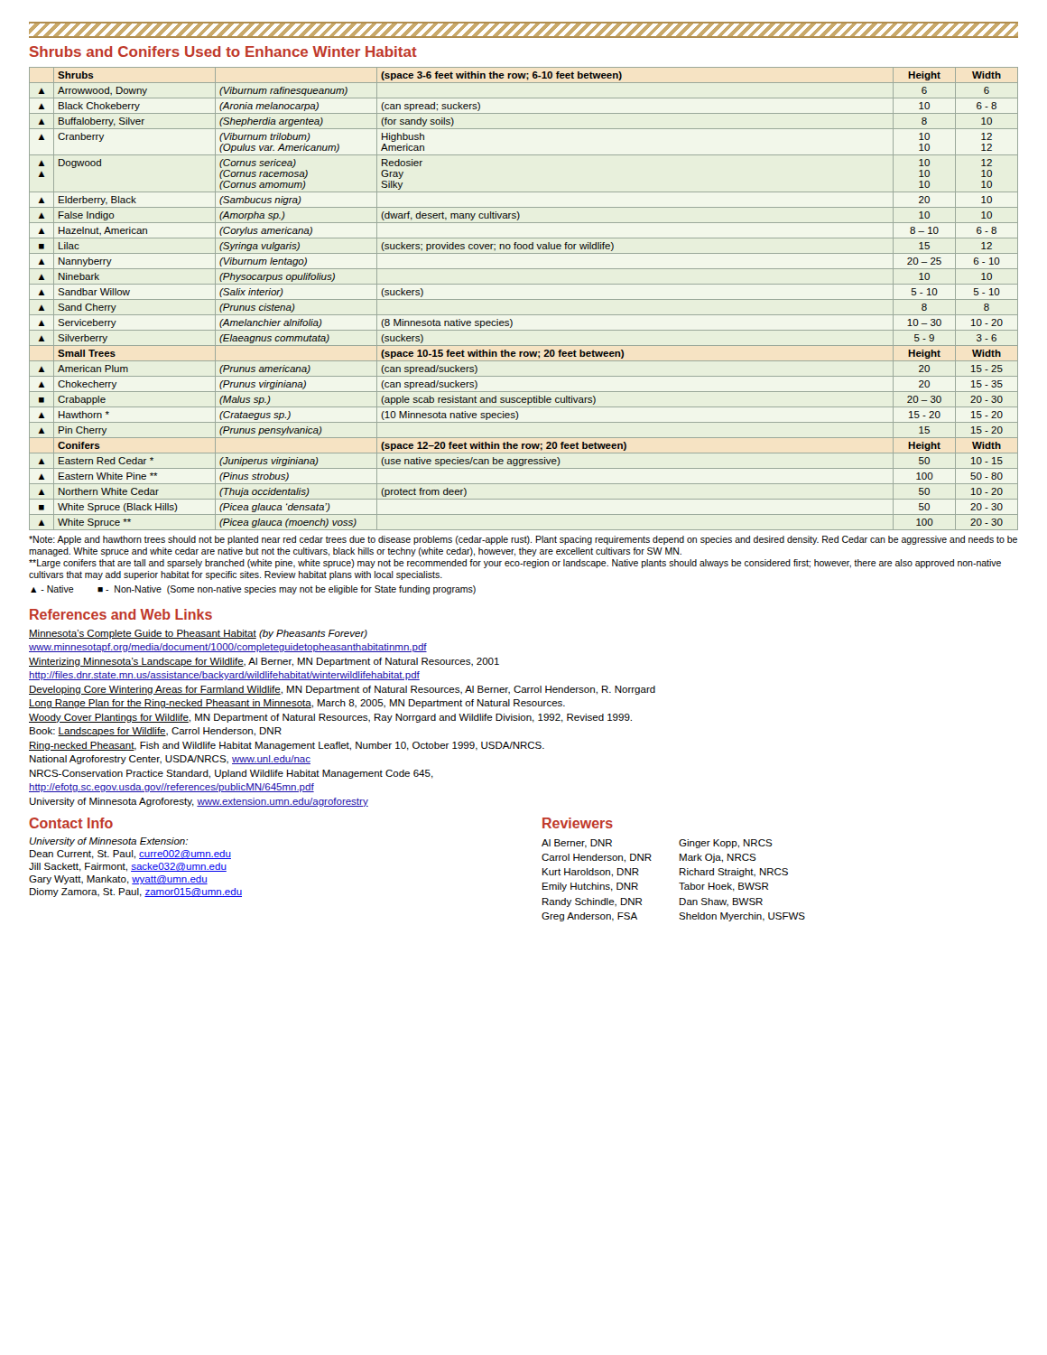Shrubs and Conifers Used to Enhance Winter Habitat
| | Shrubs | | (space 3-6 feet within the row; 6-10 feet between) | Height | Width |
| ▲ | Arrowwood, Downy | (Viburnum rafinesqueanum) | | 6 | 6 |
| ▲ | Black Chokeberry | (Aronia melanocarpa) | (can spread; suckers) | 10 | 6 - 8 |
| ▲ | Buffaloberry, Silver | (Shepherdia argentea) | (for sandy soils) | 8 | 10 |
| ▲ | Cranberry | (Viburnum trilobum) (Opulus var. Americanum) | Highbush American | 10 10 | 12 12 |
| ▲ ▲ | Dogwood | (Cornus sericea) (Cornus racemosa) (Cornus amomum) | Redosier Gray Silky | 10 10 10 | 12 10 10 |
| ▲ | Elderberry, Black | (Sambucus nigra) | | 20 | 10 |
| ▲ | False Indigo | (Amorpha sp.) | (dwarf, desert, many cultivars) | 10 | 10 |
| ▲ | Hazelnut, American | (Corylus americana) | | 8 – 10 | 6 - 8 |
| ■ | Lilac | (Syringa vulgaris) | (suckers; provides cover; no food value for wildlife) | 15 | 12 |
| ▲ | Nannyberry | (Viburnum lentago) | | 20 – 25 | 6 - 10 |
| ▲ | Ninebark | (Physocarpus opulifolius) | | 10 | 10 |
| ▲ | Sandbar Willow | (Salix interior) | (suckers) | 5 - 10 | 5 - 10 |
| ▲ | Sand Cherry | (Prunus cistena) | | 8 | 8 |
| ▲ | Serviceberry | (Amelanchier alnifolia) | (8 Minnesota native species) | 10 – 30 | 10 - 20 |
| ▲ | Silverberry | (Elaeagnus commutata) | (suckers) | 5 - 9 | 3 - 6 |
| | Small Trees | | (space 10-15 feet within the row; 20 feet between) | Height | Width |
| ▲ | American Plum | (Prunus americana) | (can spread/suckers) | 20 | 15 - 25 |
| ▲ | Chokecherry | (Prunus virginiana) | (can spread/suckers) | 20 | 15 - 35 |
| ■ | Crabapple | (Malus sp.) | (apple scab resistant and susceptible cultivars) | 20 – 30 | 20 - 30 |
| ▲ | Hawthorn * | (Crataegus sp.) | (10 Minnesota native species) | 15 - 20 | 15 - 20 |
| ▲ | Pin Cherry | (Prunus pensylvanica) | | 15 | 15 - 20 |
| | Conifers | | (space 12–20 feet within the row; 20 feet between) | Height | Width |
| ▲ | Eastern Red Cedar * | (Juniperus virginiana) | (use native species/can be aggressive) | 50 | 10 - 15 |
| ▲ | Eastern White Pine ** | (Pinus strobus) | | 100 | 50 - 80 |
| ▲ | Northern White Cedar | (Thuja occidentalis) | (protect from deer) | 50 | 10 - 20 |
| ■ | White Spruce (Black Hills) | (Picea glauca ‘densata’) | | 50 | 20 - 30 |
| ▲ | White Spruce ** | (Picea glauca (moench) voss) | | 100 | 20 - 30 |
*Note: Apple and hawthorn trees should not be planted near red cedar trees due to disease problems (cedar-apple rust). Plant spacing requirements depend on species and desired density. Red Cedar can be aggressive and needs to be managed. White spruce and white cedar are native but not the cultivars, black hills or techny (white cedar), however, they are excellent cultivars for SW MN.
**Large conifers that are tall and sparsely branched (white pine, white spruce) may not be recommended for your eco-region or landscape. Native plants should always be considered first; however, there are also approved non-native cultivars that may add superior habitat for specific sites. Review habitat plans with local specialists.
▲ - Native ■ - Non-Native (Some non-native species may not be eligible for State funding programs)
References and Web Links
Minnesota’s Complete Guide to Pheasant Habitat (by Pheasants Forever)
www.minnesotapf.org/media/document/1000/completeguidetopheasanthabitatinmn.pdf
Winterizing Minnesota’s Landscape for Wildlife, Al Berner, MN Department of Natural Resources, 2001
http://files.dnr.state.mn.us/assistance/backyard/wildlifehabitat/winterwildlifehabitat.pdf
Developing Core Wintering Areas for Farmland Wildlife, MN Department of Natural Resources, Al Berner, Carrol Henderson, R. Norrgard
Long Range Plan for the Ring-necked Pheasant in Minnesota, March 8, 2005, MN Department of Natural Resources.
Woody Cover Plantings for Wildlife, MN Department of Natural Resources, Ray Norrgard and Wildlife Division, 1992, Revised 1999.
Book: Landscapes for Wildlife, Carrol Henderson, DNR
Ring-necked Pheasant, Fish and Wildlife Habitat Management Leaflet, Number 10, October 1999, USDA/NRCS.
National Agroforestry Center, USDA/NRCS, www.unl.edu/nac
NRCS-Conservation Practice Standard, Upland Wildlife Habitat Management Code 645,
http://efotg.sc.egov.usda.gov//references/publicMN/645mn.pdf
University of Minnesota Agroforesty, www.extension.umn.edu/agroforestry
Contact Info
University of Minnesota Extension:
Dean Current, St. Paul, curre002@umn.edu
Jill Sackett, Fairmont, sacke032@umn.edu
Gary Wyatt, Mankato, wyatt@umn.edu
Diomy Zamora, St. Paul, zamor015@umn.edu
Reviewers
Al Berner, DNR
Carrol Henderson, DNR
Kurt Haroldson, DNR
Emily Hutchins, DNR
Randy Schindle, DNR
Greg Anderson, FSA
Ginger Kopp, NRCS
Mark Oja, NRCS
Richard Straight, NRCS
Tabor Hoek, BWSR
Dan Shaw, BWSR
Sheldon Myerchin, USFWS